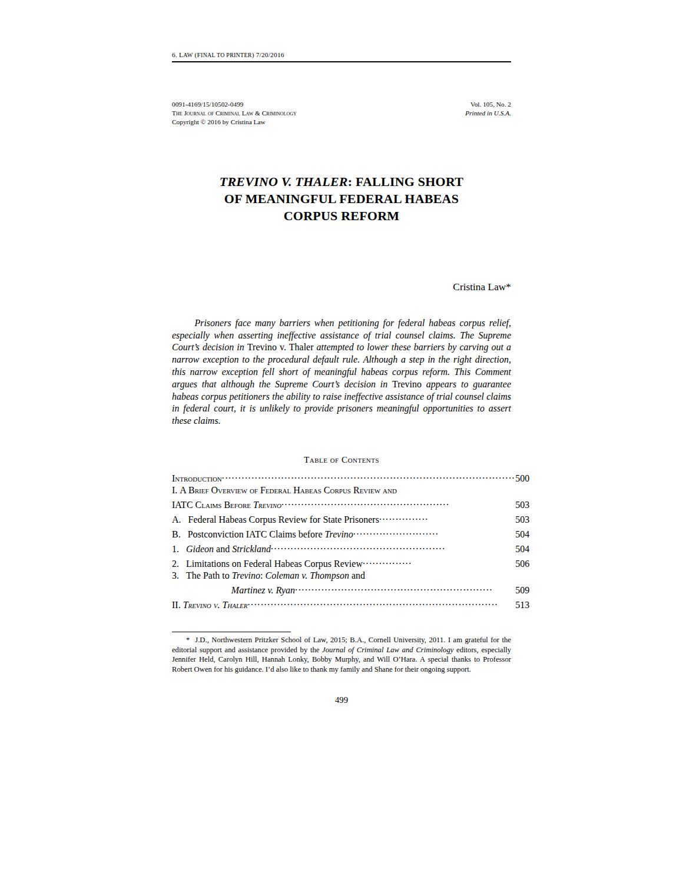6. LAW (FINAL TO PRINTER) 7/20/2016
0091-4169/15/10502-0499
The Journal of Criminal Law & Criminology
Copyright © 2016 by Cristina Law
Vol. 105, No. 2
Printed in U.S.A.
TREVINO V. THALER: FALLING SHORT
OF MEANINGFUL FEDERAL HABEAS
CORPUS REFORM
Cristina Law*
Prisoners face many barriers when petitioning for federal habeas corpus relief, especially when asserting ineffective assistance of trial counsel claims. The Supreme Court’s decision in Trevino v. Thaler attempted to lower these barriers by carving out a narrow exception to the procedural default rule. Although a step in the right direction, this narrow exception fell short of meaningful habeas corpus reform. This Comment argues that although the Supreme Court’s decision in Trevino appears to guarantee habeas corpus petitioners the ability to raise ineffective assistance of trial counsel claims in federal court, it is unlikely to provide prisoners meaningful opportunities to assert these claims.
Table of Contents
| Introduction ......................................................................................... | 500 |
| I. A Brief Overview of Federal Habeas Corpus Review and | |
| IATC Claims Before Trevino ................................................... | 503 |
| A. Federal Habeas Corpus Review for State Prisoners ............... | 503 |
| B. Postconviction IATC Claims before Trevino .......................... | 504 |
| 1. Gideon and Strickland ..................................................... | 504 |
| 2. Limitations on Federal Habeas Corpus Review ............... | 506 |
| 3. The Path to Trevino : Coleman v. Thompson and | |
| Martinez v. Ryan ............................................................ | 509 |
| II. Trevino v. Thaler ............................................................................ | 513 |
* J.D., Northwestern Pritzker School of Law, 2015; B.A., Cornell University, 2011. I am grateful for the editorial support and assistance provided by the Journal of Criminal Law and Criminology editors, especially Jennifer Held, Carolyn Hill, Hannah Lonky, Bobby Murphy, and Will O’Hara. A special thanks to Professor Robert Owen for his guidance. I’d also like to thank my family and Shane for their ongoing support.
499